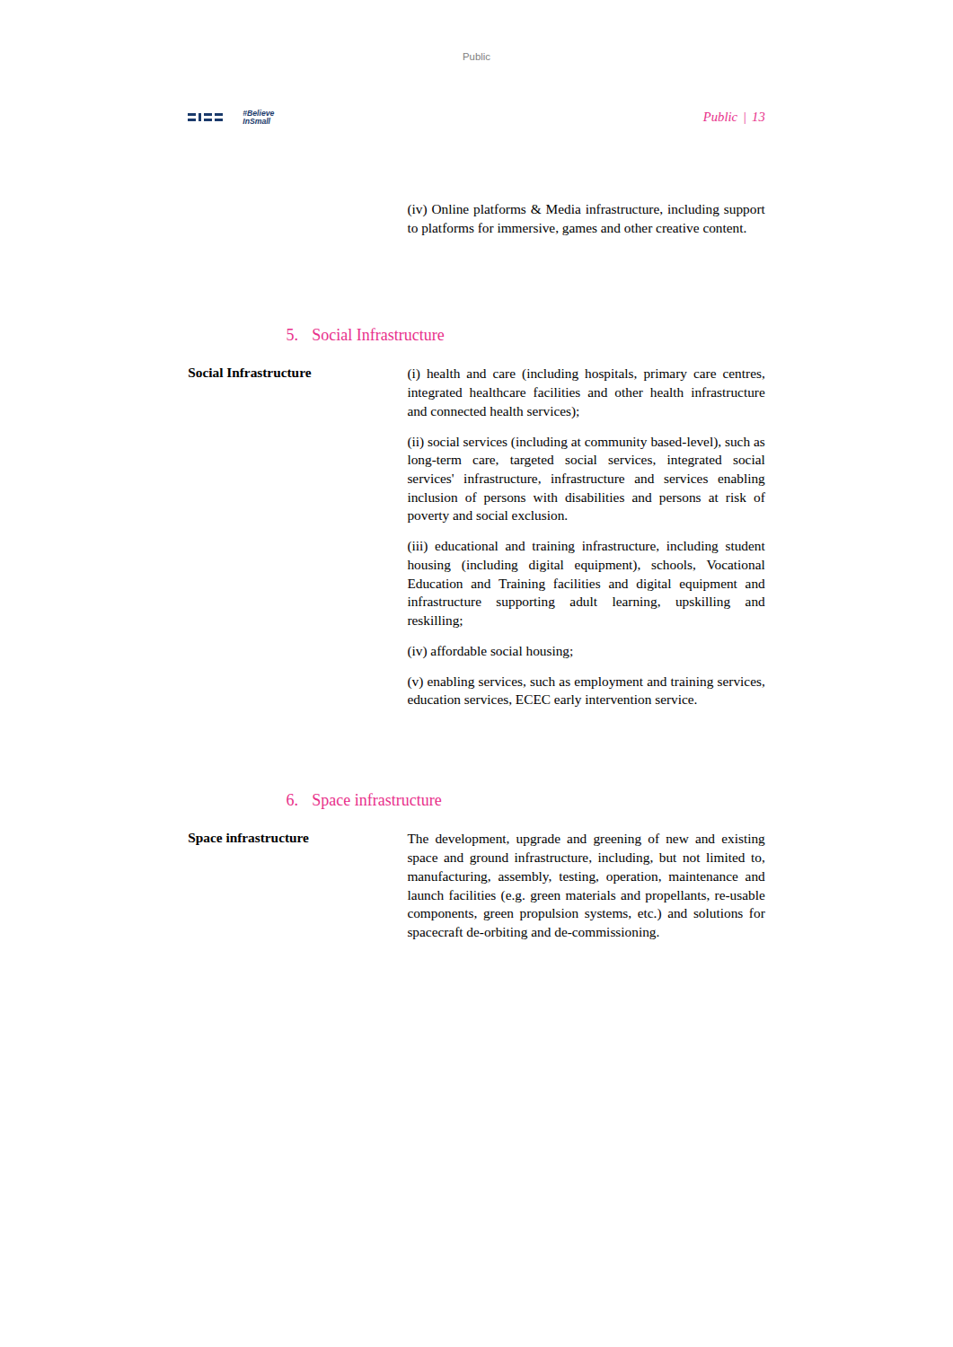Public
#Believe
InSmall
Public|13
(iv) Online platforms & Media infrastructure, including support to platforms for immersive, games and other creative content.
5. Social Infrastructure
Social Infrastructure
(i) health and care (including hospitals, primary care centres, integrated healthcare facilities and other health infrastructure and connected health services);
(ii) social services (including at community based-level), such as long-term care, targeted social services, integrated social services' infrastructure, infrastructure and services enabling inclusion of persons with disabilities and persons at risk of poverty and social exclusion.
(iii) educational and training infrastructure, including student housing (including digital equipment), schools, Vocational Education and Training facilities and digital equipment and infrastructure supporting adult learning, upskilling and reskilling;
(iv) affordable social housing;
(v) enabling services, such as employment and training services, education services, ECEC early intervention service.
6. Space infrastructure
Space infrastructure
The development, upgrade and greening of new and existing space and ground infrastructure, including, but not limited to, manufacturing, assembly, testing, operation, maintenance and launch facilities (e.g. green materials and propellants, re-usable components, green propulsion systems, etc.) and solutions for spacecraft de-orbiting and de-commissioning.